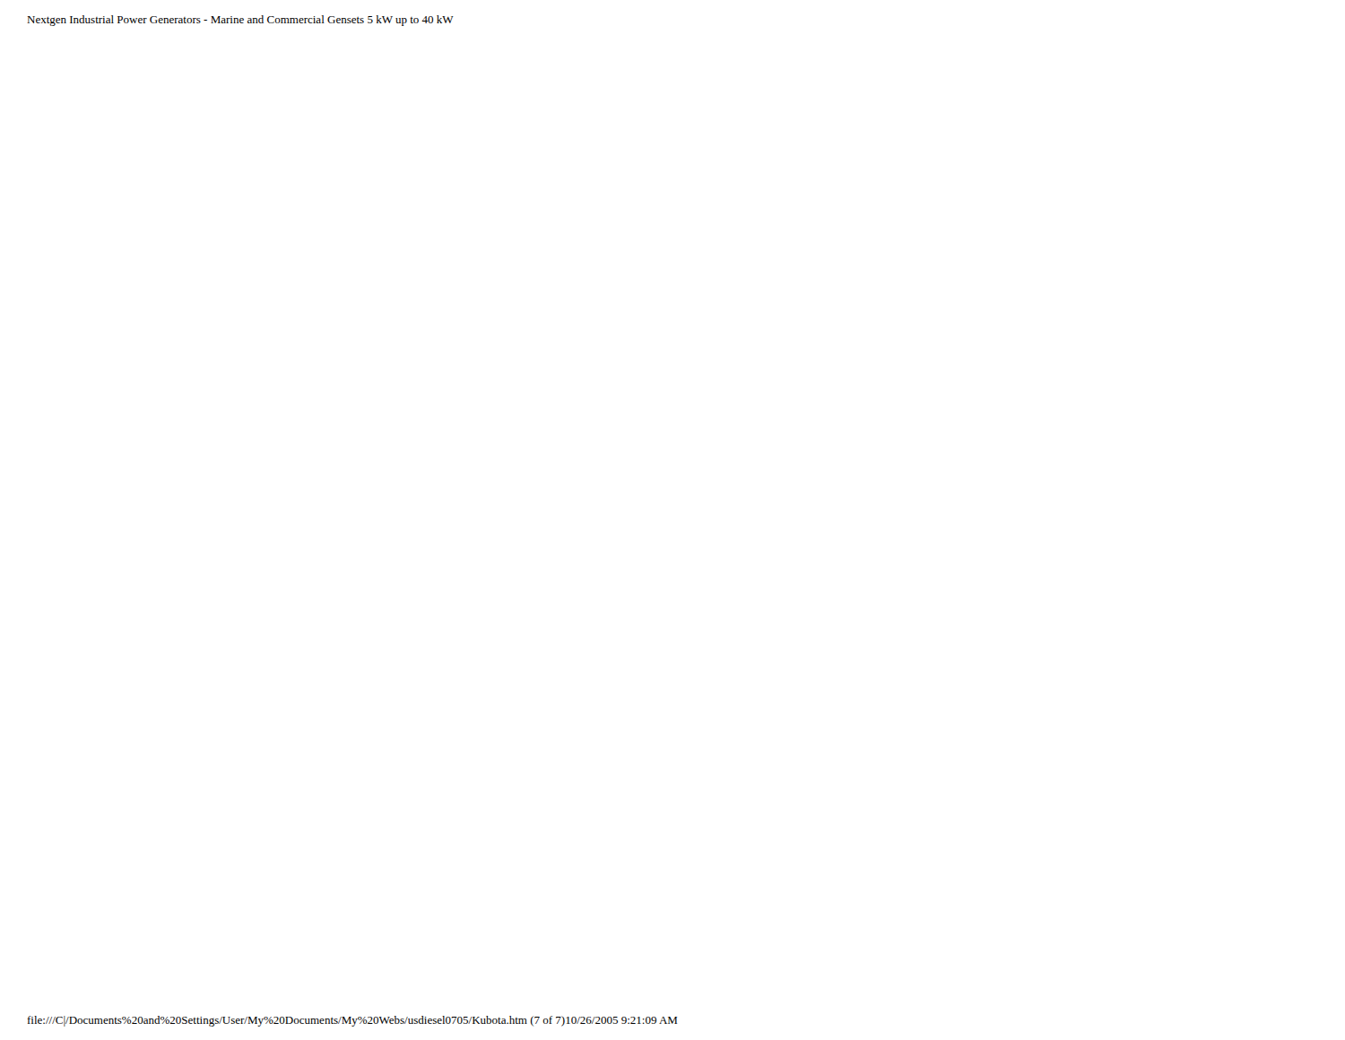Nextgen Industrial Power Generators - Marine and Commercial Gensets 5 kW up to 40 kW
file:///C|/Documents%20and%20Settings/User/My%20Documents/My%20Webs/usdiesel0705/Kubota.htm (7 of 7)10/26/2005 9:21:09 AM